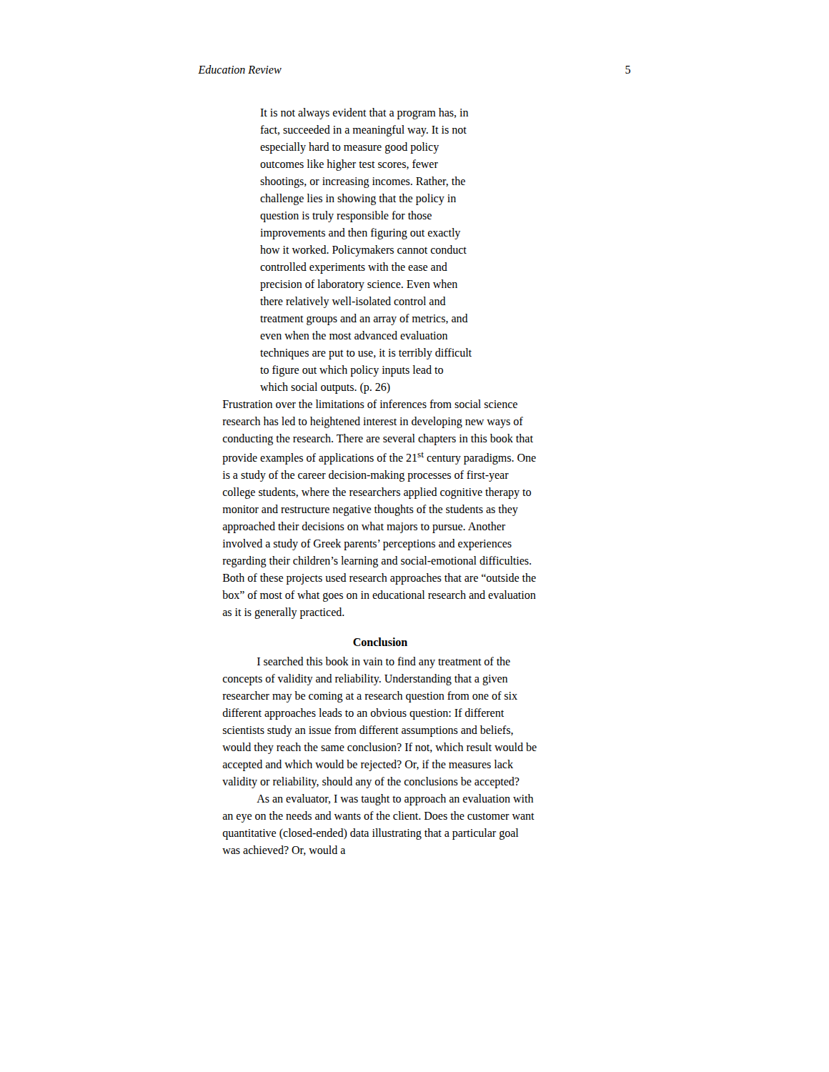Education Review 5
It is not always evident that a program has, in fact, succeeded in a meaningful way. It is not especially hard to measure good policy outcomes like higher test scores, fewer shootings, or increasing incomes. Rather, the challenge lies in showing that the policy in question is truly responsible for those improvements and then figuring out exactly how it worked. Policymakers cannot conduct controlled experiments with the ease and precision of laboratory science. Even when there relatively well-isolated control and treatment groups and an array of metrics, and even when the most advanced evaluation techniques are put to use, it is terribly difficult to figure out which policy inputs lead to which social outputs. (p. 26)
Frustration over the limitations of inferences from social science research has led to heightened interest in developing new ways of conducting the research. There are several chapters in this book that provide examples of applications of the 21st century paradigms. One is a study of the career decision-making processes of first-year college students, where the researchers applied cognitive therapy to monitor and restructure negative thoughts of the students as they approached their decisions on what majors to pursue. Another involved a study of Greek parents’ perceptions and experiences regarding their children’s learning and social-emotional difficulties. Both of these projects used research approaches that are “outside the box” of most of what goes on in educational research and evaluation as it is generally practiced.
Conclusion
I searched this book in vain to find any treatment of the concepts of validity and reliability. Understanding that a given researcher may be coming at a research question from one of six different approaches leads to an obvious question: If different scientists study an issue from different assumptions and beliefs, would they reach the same conclusion? If not, which result would be accepted and which would be rejected? Or, if the measures lack validity or reliability, should any of the conclusions be accepted?
As an evaluator, I was taught to approach an evaluation with an eye on the needs and wants of the client. Does the customer want quantitative (closed-ended) data illustrating that a particular goal was achieved? Or, would a